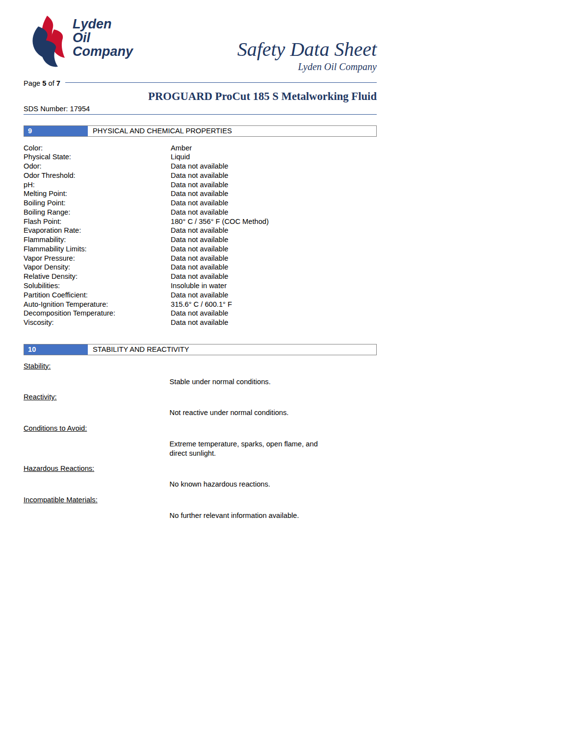Lyden Oil Company
Safety Data Sheet
Lyden Oil Company
Page 5 of 7
PROGUARD ProCut 185 S Metalworking Fluid
SDS Number: 17954
9
PHYSICAL AND CHEMICAL PROPERTIES
| Color: | Amber |
| Physical State: | Liquid |
| Odor: | Data not available |
| Odor Threshold: | Data not available |
| pH: | Data not available |
| Melting Point: | Data not available |
| Boiling Point: | Data not available |
| Boiling Range: | Data not available |
| Flash Point: | 180° C / 356° F (COC Method) |
| Evaporation Rate: | Data not available |
| Flammability: | Data not available |
| Flammability Limits: | Data not available |
| Vapor Pressure: | Data not available |
| Vapor Density: | Data not available |
| Relative Density: | Data not available |
| Solubilities: | Insoluble in water |
| Partition Coefficient: | Data not available |
| Auto-Ignition Temperature: | 315.6° C / 600.1° F |
| Decomposition Temperature: | Data not available |
| Viscosity: | Data not available |
10
STABILITY AND REACTIVITY
Stability:
Stable under normal conditions.
Reactivity:
Not reactive under normal conditions.
Conditions to Avoid:
Extreme temperature, sparks, open flame, and
direct sunlight.
Hazardous Reactions:
No known hazardous reactions.
Incompatible Materials:
No further relevant information available.